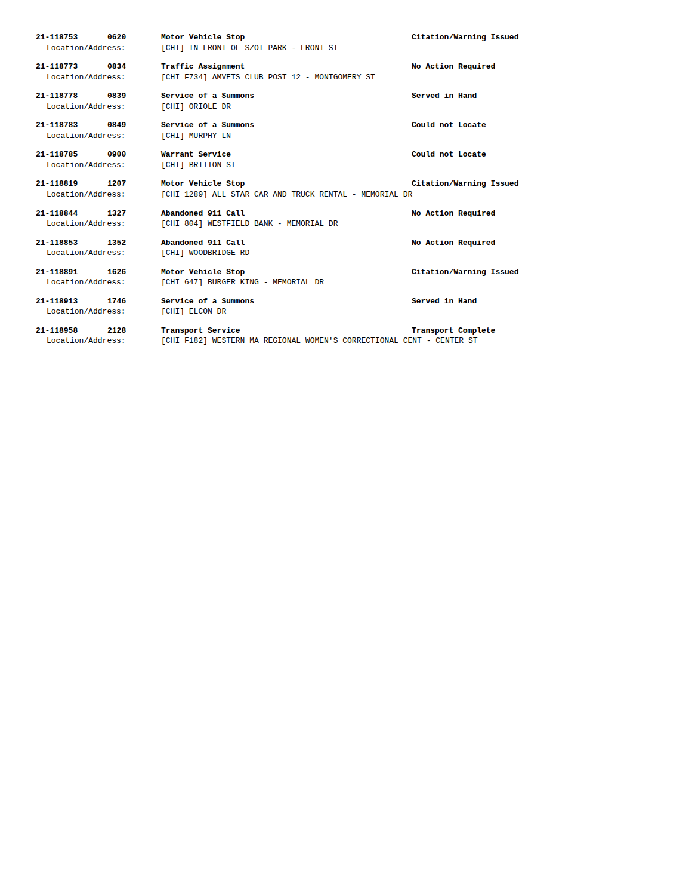| 21-118753 | 0620 | Motor Vehicle Stop | Citation/Warning Issued |
| Location/Address: | [CHI] IN FRONT OF SZOT PARK - FRONT ST |
| 21-118773 | 0834 | Traffic Assignment | No Action Required |
| Location/Address: | [CHI F734] AMVETS CLUB POST 12 - MONTGOMERY ST |
| 21-118778 | 0839 | Service of a Summons | Served in Hand |
| Location/Address: | [CHI] ORIOLE DR |
| 21-118783 | 0849 | Service of a Summons | Could not Locate |
| Location/Address: | [CHI] MURPHY LN |
| 21-118785 | 0900 | Warrant Service | Could not Locate |
| Location/Address: | [CHI] BRITTON ST |
| 21-118819 | 1207 | Motor Vehicle Stop | Citation/Warning Issued |
| Location/Address: | [CHI 1289] ALL STAR CAR AND TRUCK RENTAL - MEMORIAL DR |
| 21-118844 | 1327 | Abandoned 911 Call | No Action Required |
| Location/Address: | [CHI 804] WESTFIELD BANK - MEMORIAL DR |
| 21-118853 | 1352 | Abandoned 911 Call | No Action Required |
| Location/Address: | [CHI] WOODBRIDGE RD |
| 21-118891 | 1626 | Motor Vehicle Stop | Citation/Warning Issued |
| Location/Address: | [CHI 647] BURGER KING - MEMORIAL DR |
| 21-118913 | 1746 | Service of a Summons | Served in Hand |
| Location/Address: | [CHI] ELCON DR |
| 21-118958 | 2128 | Transport Service | Transport Complete |
| Location/Address: | [CHI F182] WESTERN MA REGIONAL WOMEN'S CORRECTIONAL CENT - CENTER ST |